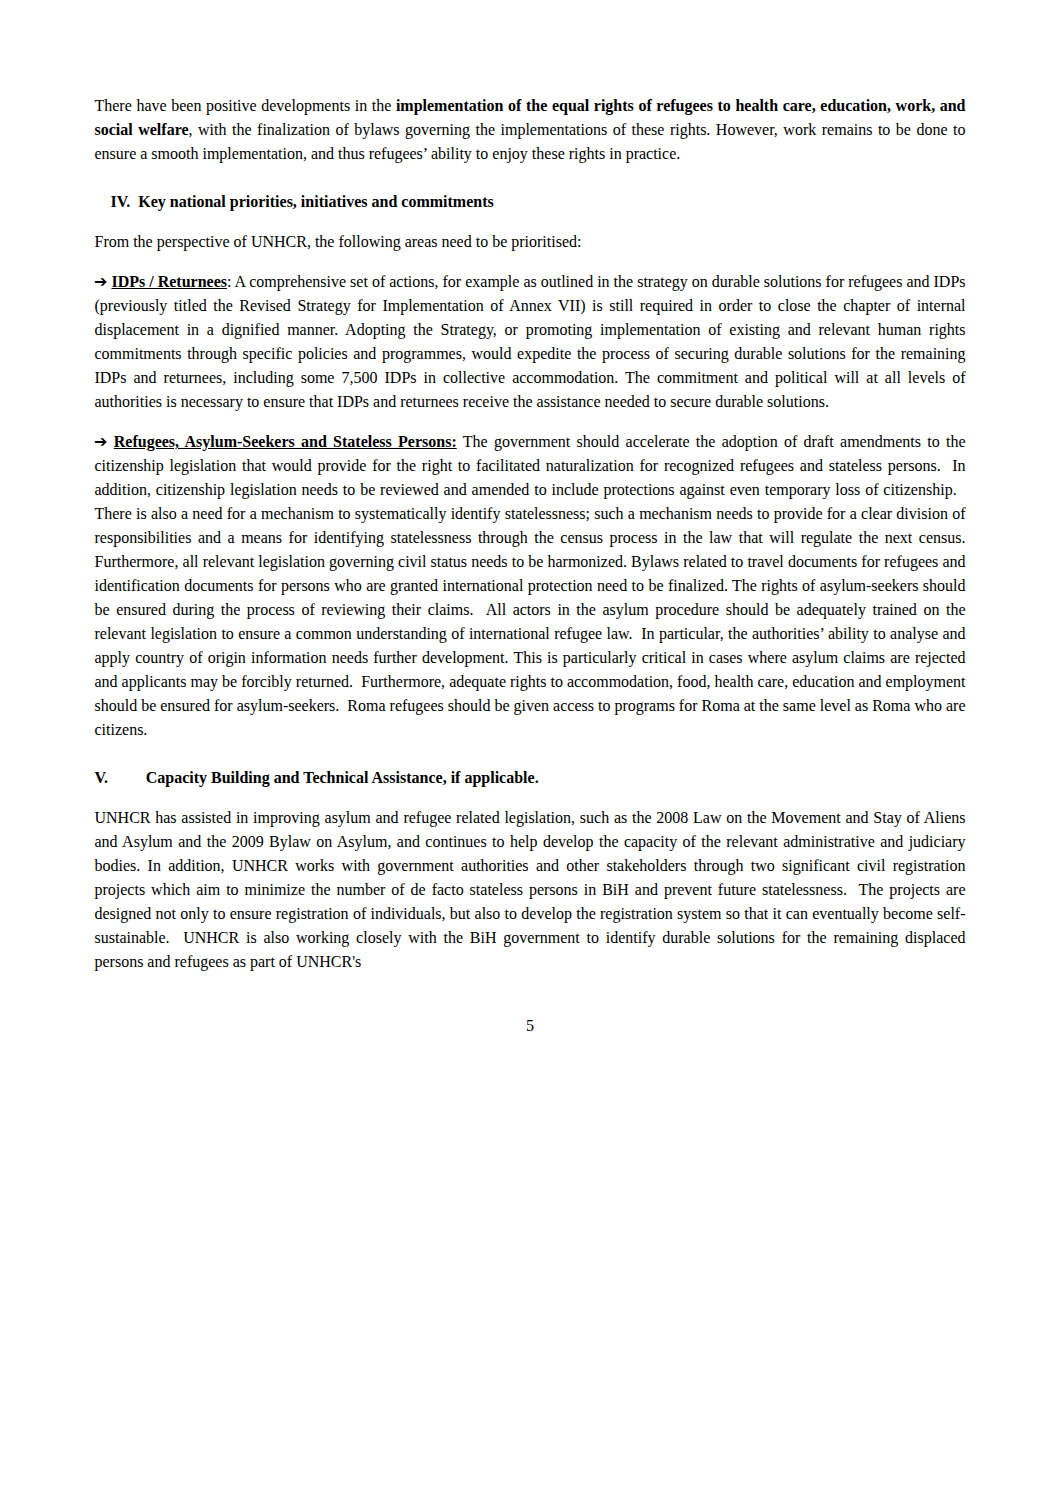There have been positive developments in the implementation of the equal rights of refugees to health care, education, work, and social welfare, with the finalization of bylaws governing the implementations of these rights. However, work remains to be done to ensure a smooth implementation, and thus refugees’ ability to enjoy these rights in practice.
IV. Key national priorities, initiatives and commitments
From the perspective of UNHCR, the following areas need to be prioritised:
➔ IDPs / Returnees: A comprehensive set of actions, for example as outlined in the strategy on durable solutions for refugees and IDPs (previously titled the Revised Strategy for Implementation of Annex VII) is still required in order to close the chapter of internal displacement in a dignified manner. Adopting the Strategy, or promoting implementation of existing and relevant human rights commitments through specific policies and programmes, would expedite the process of securing durable solutions for the remaining IDPs and returnees, including some 7,500 IDPs in collective accommodation. The commitment and political will at all levels of authorities is necessary to ensure that IDPs and returnees receive the assistance needed to secure durable solutions.
➔ Refugees, Asylum-Seekers and Stateless Persons: The government should accelerate the adoption of draft amendments to the citizenship legislation that would provide for the right to facilitated naturalization for recognized refugees and stateless persons. In addition, citizenship legislation needs to be reviewed and amended to include protections against even temporary loss of citizenship. There is also a need for a mechanism to systematically identify statelessness; such a mechanism needs to provide for a clear division of responsibilities and a means for identifying statelessness through the census process in the law that will regulate the next census. Furthermore, all relevant legislation governing civil status needs to be harmonized. Bylaws related to travel documents for refugees and identification documents for persons who are granted international protection need to be finalized. The rights of asylum-seekers should be ensured during the process of reviewing their claims. All actors in the asylum procedure should be adequately trained on the relevant legislation to ensure a common understanding of international refugee law. In particular, the authorities’ ability to analyse and apply country of origin information needs further development. This is particularly critical in cases where asylum claims are rejected and applicants may be forcibly returned. Furthermore, adequate rights to accommodation, food, health care, education and employment should be ensured for asylum-seekers. Roma refugees should be given access to programs for Roma at the same level as Roma who are citizens.
V. Capacity Building and Technical Assistance, if applicable.
UNHCR has assisted in improving asylum and refugee related legislation, such as the 2008 Law on the Movement and Stay of Aliens and Asylum and the 2009 Bylaw on Asylum, and continues to help develop the capacity of the relevant administrative and judiciary bodies. In addition, UNHCR works with government authorities and other stakeholders through two significant civil registration projects which aim to minimize the number of de facto stateless persons in BiH and prevent future statelessness. The projects are designed not only to ensure registration of individuals, but also to develop the registration system so that it can eventually become self-sustainable. UNHCR is also working closely with the BiH government to identify durable solutions for the remaining displaced persons and refugees as part of UNHCR's
5